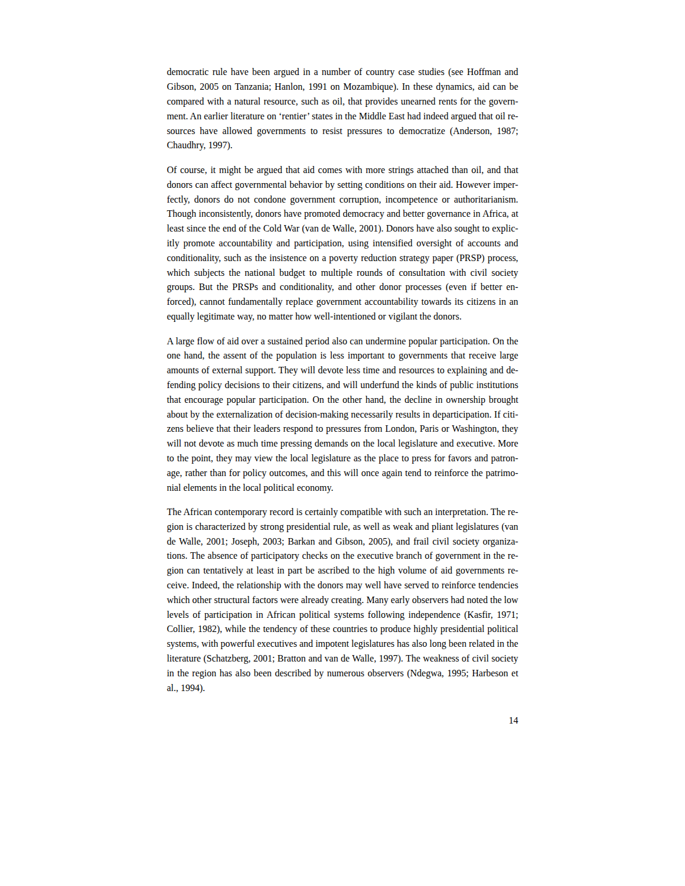democratic rule have been argued in a number of country case studies (see Hoffman and Gibson, 2005 on Tanzania; Hanlon, 1991 on Mozambique). In these dynamics, aid can be compared with a natural resource, such as oil, that provides unearned rents for the government. An earlier literature on ‘rentier’ states in the Middle East had indeed argued that oil resources have allowed governments to resist pressures to democratize (Anderson, 1987; Chaudhry, 1997).
Of course, it might be argued that aid comes with more strings attached than oil, and that donors can affect governmental behavior by setting conditions on their aid. However imperfectly, donors do not condone government corruption, incompetence or authoritarianism. Though inconsistently, donors have promoted democracy and better governance in Africa, at least since the end of the Cold War (van de Walle, 2001). Donors have also sought to explicitly promote accountability and participation, using intensified oversight of accounts and conditionality, such as the insistence on a poverty reduction strategy paper (PRSP) process, which subjects the national budget to multiple rounds of consultation with civil society groups. But the PRSPs and conditionality, and other donor processes (even if better enforced), cannot fundamentally replace government accountability towards its citizens in an equally legitimate way, no matter how well-intentioned or vigilant the donors.
A large flow of aid over a sustained period also can undermine popular participation. On the one hand, the assent of the population is less important to governments that receive large amounts of external support. They will devote less time and resources to explaining and defending policy decisions to their citizens, and will underfund the kinds of public institutions that encourage popular participation. On the other hand, the decline in ownership brought about by the externalization of decision-making necessarily results in departicipation. If citizens believe that their leaders respond to pressures from London, Paris or Washington, they will not devote as much time pressing demands on the local legislature and executive. More to the point, they may view the local legislature as the place to press for favors and patronage, rather than for policy outcomes, and this will once again tend to reinforce the patrimonial elements in the local political economy.
The African contemporary record is certainly compatible with such an interpretation. The region is characterized by strong presidential rule, as well as weak and pliant legislatures (van de Walle, 2001; Joseph, 2003; Barkan and Gibson, 2005), and frail civil society organizations. The absence of participatory checks on the executive branch of government in the region can tentatively at least in part be ascribed to the high volume of aid governments receive. Indeed, the relationship with the donors may well have served to reinforce tendencies which other structural factors were already creating. Many early observers had noted the low levels of participation in African political systems following independence (Kasfir, 1971; Collier, 1982), while the tendency of these countries to produce highly presidential political systems, with powerful executives and impotent legislatures has also long been related in the literature (Schatzberg, 2001; Bratton and van de Walle, 1997). The weakness of civil society in the region has also been described by numerous observers (Ndegwa, 1995; Harbeson et al., 1994).
14